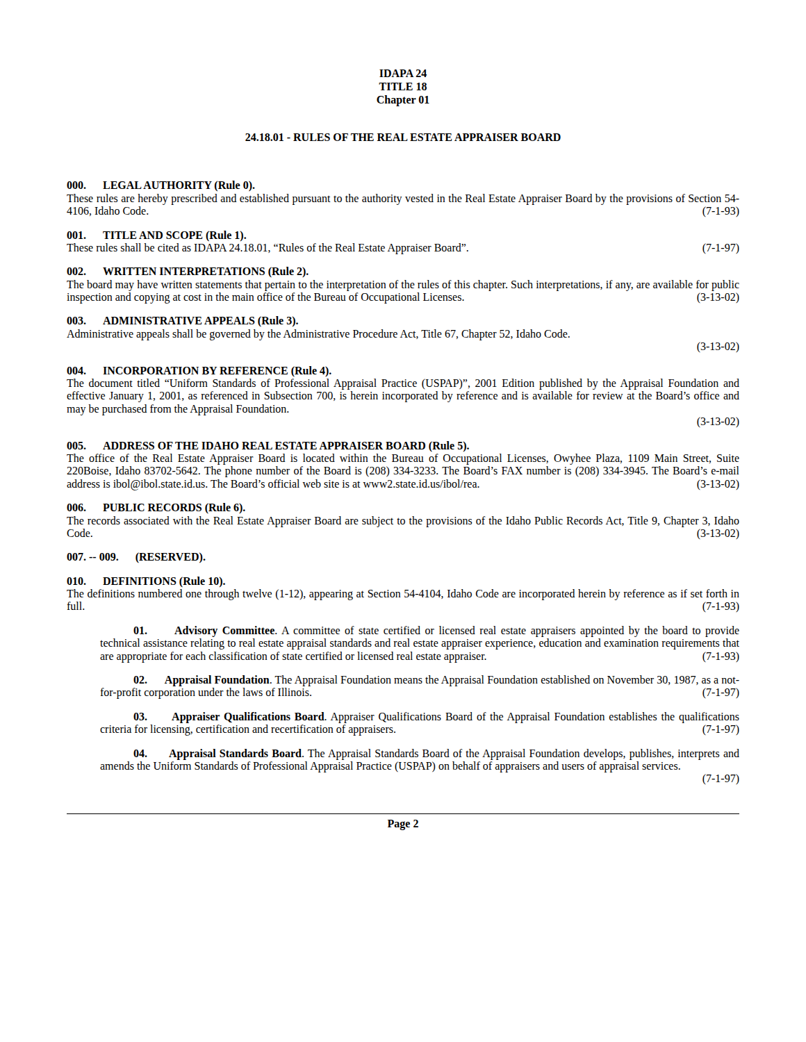IDAPA 24
TITLE 18
Chapter 01
24.18.01 - RULES OF THE REAL ESTATE APPRAISER BOARD
000. LEGAL AUTHORITY (Rule 0).
These rules are hereby prescribed and established pursuant to the authority vested in the Real Estate Appraiser Board by the provisions of Section 54-4106, Idaho Code.(7-1-93)
001. TITLE AND SCOPE (Rule 1).
These rules shall be cited as IDAPA 24.18.01, “Rules of the Real Estate Appraiser Board”.(7-1-97)
002. WRITTEN INTERPRETATIONS (Rule 2).
The board may have written statements that pertain to the interpretation of the rules of this chapter. Such interpretations, if any, are available for public inspection and copying at cost in the main office of the Bureau of Occupational Licenses.(3-13-02)
003. ADMINISTRATIVE APPEALS (Rule 3).
Administrative appeals shall be governed by the Administrative Procedure Act, Title 67, Chapter 52, Idaho Code.
(3-13-02)
004. INCORPORATION BY REFERENCE (Rule 4).
The document titled “Uniform Standards of Professional Appraisal Practice (USPAP)”, 2001 Edition published by the Appraisal Foundation and effective January 1, 2001, as referenced in Subsection 700, is herein incorporated by reference and is available for review at the Board’s office and may be purchased from the Appraisal Foundation.
(3-13-02)
005. ADDRESS OF THE IDAHO REAL ESTATE APPRAISER BOARD (Rule 5).
The office of the Real Estate Appraiser Board is located within the Bureau of Occupational Licenses, Owyhee Plaza, 1109 Main Street, Suite 220Boise, Idaho 83702-5642. The phone number of the Board is (208) 334-3233. The Board’s FAX number is (208) 334-3945. The Board’s e-mail address is ibol@ibol.state.id.us. The Board’s official web site is at www2.state.id.us/ibol/rea.(3-13-02)
006. PUBLIC RECORDS (Rule 6).
The records associated with the Real Estate Appraiser Board are subject to the provisions of the Idaho Public Records Act, Title 9, Chapter 3, Idaho Code.(3-13-02)
007. -- 009. (RESERVED).
010. DEFINITIONS (Rule 10).
The definitions numbered one through twelve (1-12), appearing at Section 54-4104, Idaho Code are incorporated herein by reference as if set forth in full.(7-1-93)
01. Advisory Committee. A committee of state certified or licensed real estate appraisers appointed by the board to provide technical assistance relating to real estate appraisal standards and real estate appraiser experience, education and examination requirements that are appropriate for each classification of state certified or licensed real estate appraiser.(7-1-93)
02. Appraisal Foundation. The Appraisal Foundation means the Appraisal Foundation established on November 30, 1987, as a not-for-profit corporation under the laws of Illinois.(7-1-97)
03. Appraiser Qualifications Board. Appraiser Qualifications Board of the Appraisal Foundation establishes the qualifications criteria for licensing, certification and recertification of appraisers.(7-1-97)
04. Appraisal Standards Board. The Appraisal Standards Board of the Appraisal Foundation develops, publishes, interprets and amends the Uniform Standards of Professional Appraisal Practice (USPAP) on behalf of appraisers and users of appraisal services.(7-1-97)
Page 2